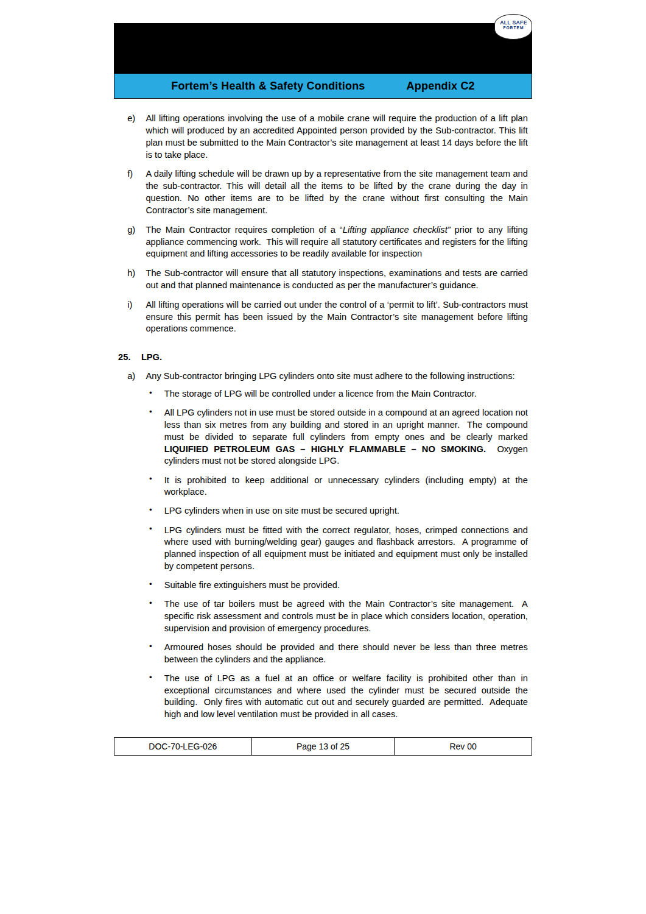ALL SAFE
FORTEM
Fortem’s Health & Safety ConditionsAppendix C2
e) All lifting operations involving the use of a mobile crane will require the production of a lift plan which will produced by an accredited Appointed person provided by the Sub-contractor. This lift plan must be submitted to the Main Contractor’s site management at least 14 days before the lift is to take place.
f) A daily lifting schedule will be drawn up by a representative from the site management team and the sub-contractor. This will detail all the items to be lifted by the crane during the day in question. No other items are to be lifted by the crane without first consulting the Main Contractor’s site management.
g) The Main Contractor requires completion of a “Lifting appliance checklist” prior to any lifting appliance commencing work. This will require all statutory certificates and registers for the lifting equipment and lifting accessories to be readily available for inspection
h) The Sub-contractor will ensure that all statutory inspections, examinations and tests are carried out and that planned maintenance is conducted as per the manufacturer’s guidance.
i) All lifting operations will be carried out under the control of a ‘permit to lift’. Sub-contractors must ensure this permit has been issued by the Main Contractor’s site management before lifting operations commence.
25. LPG.
a) Any Sub-contractor bringing LPG cylinders onto site must adhere to the following instructions:
The storage of LPG will be controlled under a licence from the Main Contractor.
All LPG cylinders not in use must be stored outside in a compound at an agreed location not less than six metres from any building and stored in an upright manner. The compound must be divided to separate full cylinders from empty ones and be clearly marked LIQUIFIED PETROLEUM GAS – HIGHLY FLAMMABLE – NO SMOKING. Oxygen cylinders must not be stored alongside LPG.
It is prohibited to keep additional or unnecessary cylinders (including empty) at the workplace.
LPG cylinders when in use on site must be secured upright.
LPG cylinders must be fitted with the correct regulator, hoses, crimped connections and where used with burning/welding gear) gauges and flashback arrestors. A programme of planned inspection of all equipment must be initiated and equipment must only be installed by competent persons.
Suitable fire extinguishers must be provided.
The use of tar boilers must be agreed with the Main Contractor’s site management. A specific risk assessment and controls must be in place which considers location, operation, supervision and provision of emergency procedures.
Armoured hoses should be provided and there should never be less than three metres between the cylinders and the appliance.
The use of LPG as a fuel at an office or welfare facility is prohibited other than in exceptional circumstances and where used the cylinder must be secured outside the building. Only fires with automatic cut out and securely guarded are permitted. Adequate high and low level ventilation must be provided in all cases.
| DOC-70-LEG-026 | Page 13 of 25 | Rev 00 |